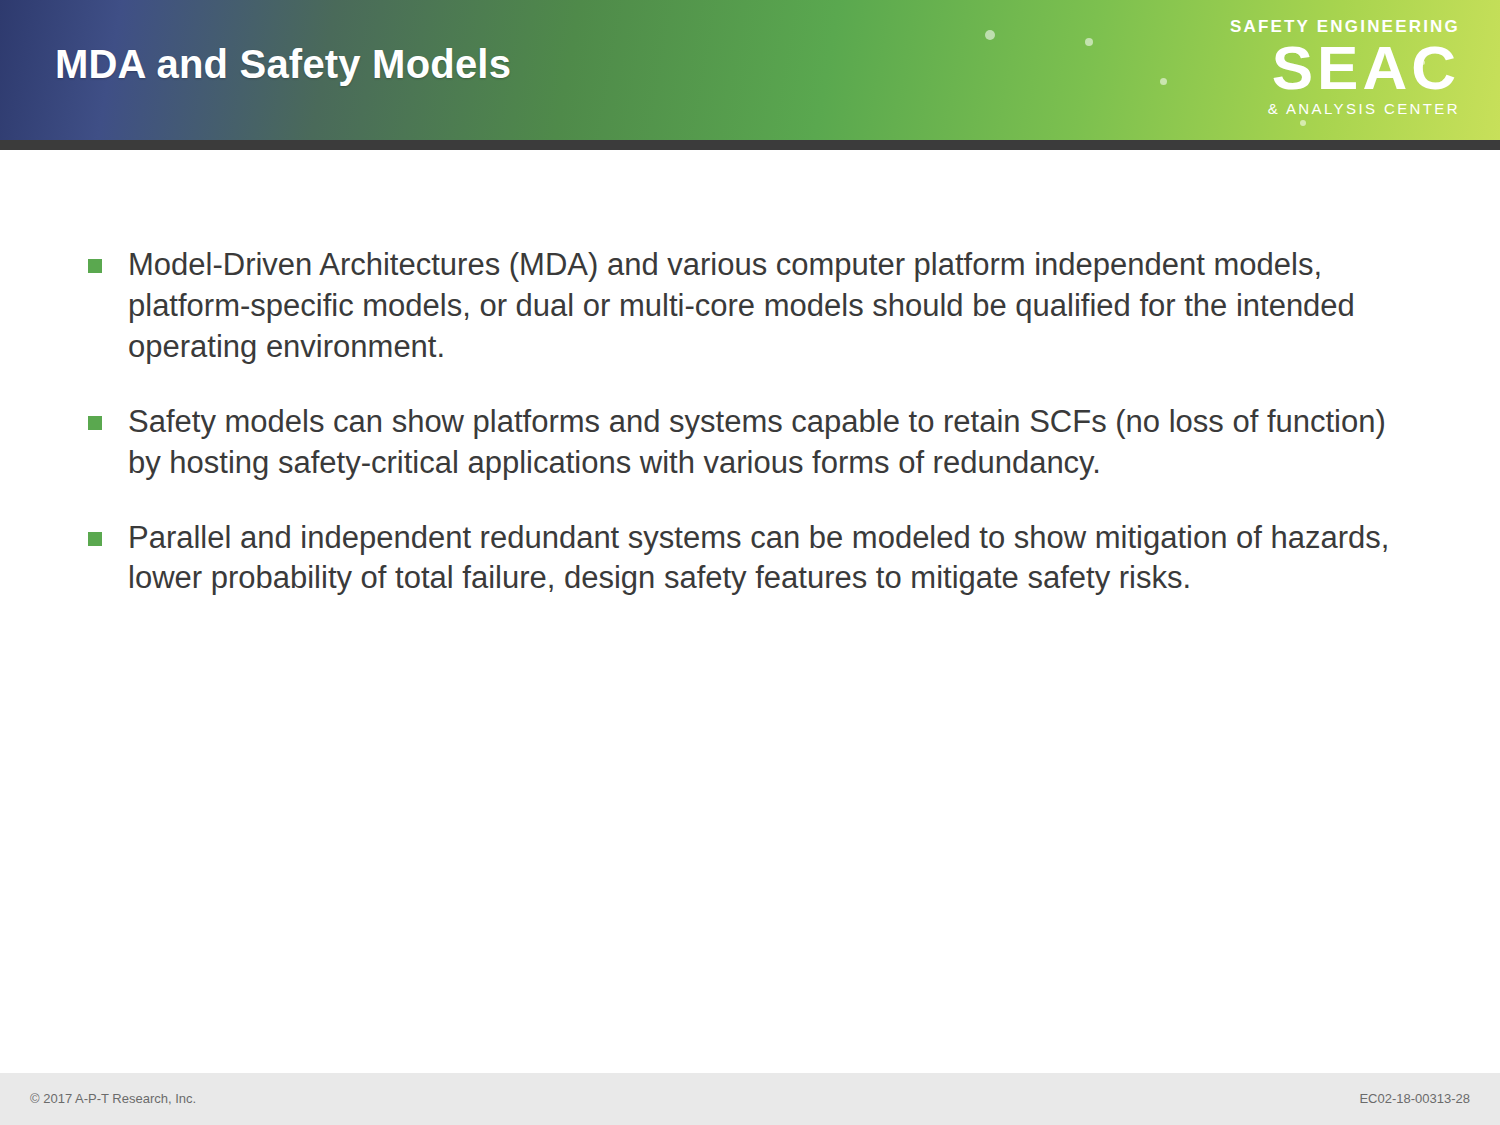MDA and Safety Models
SAFETY ENGINEERING
SEAC
& ANALYSIS CENTER
Model-Driven Architectures (MDA) and various computer platform independent models, platform-specific models, or dual or multi-core models should be qualified for the intended operating environment.
Safety models can show platforms and systems capable to retain SCFs (no loss of function) by hosting safety-critical applications with various forms of redundancy.
Parallel and independent redundant systems can be modeled to show mitigation of hazards, lower probability of total failure, design safety features to mitigate safety risks.
© 2017 A-P-T Research, Inc.
EC02-18-00313-28